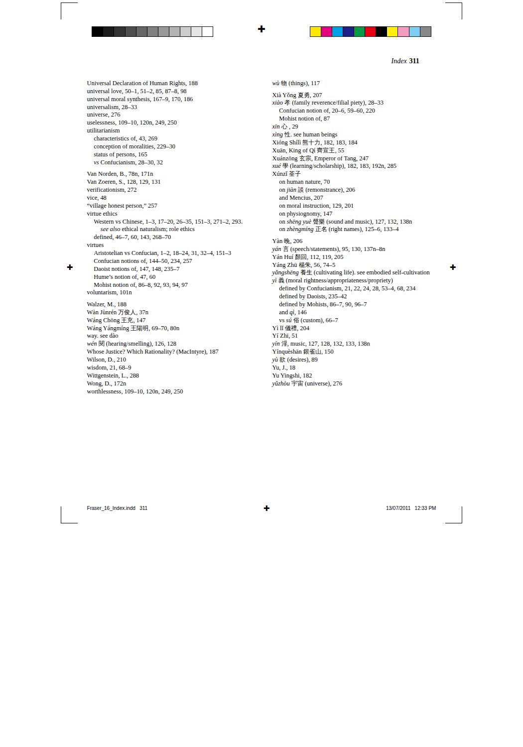✚
✚
✚
Index 311
Universal Declaration of Human Rights, 188
universal love, 50–1, 51–2, 85, 87–8, 98
universal moral synthesis, 167–9, 170, 186
universalism, 28–33
universe, 276
uselessness, 109–10, 120n, 249, 250
utilitarianism
characteristics of, 43, 269
conception of moralities, 229–30
status of persons, 165
vs Confucianism, 28–30, 32
Van Norden, B., 78n, 171n
Van Zoeren, S., 128, 129, 131
verificationism, 272
vice, 48
“village honest person,” 257
virtue ethics
Western vs Chinese, 1–3, 17–20, 26–35, 151–3, 271–2, 293. see also ethical naturalism; role ethics
defined, 46–7, 60, 143, 268–70
virtues
Aristotelian vs Confucian, 1–2, 18–24, 31, 32–4, 151–3
Confucian notions of, 144–50, 234, 257
Daoist notions of, 147, 148, 235–7
Hume’s notion of, 47, 60
Mohist notion of, 86–8, 92, 93, 94, 97
voluntarism, 101n
Walzer, M., 188
Wàn Jùnrén 万俊人, 37n
Wáng Chōng 王充, 147
Wáng Yángmíng 王陽明, 69–70, 80n
way. see dào
wén 閱 (hearing/smelling), 126, 128
Whose Justice? Which Rationality? (MacIntyre), 187
Wilson, D., 210
wisdom, 21, 68–9
Wittgenstein, L., 288
Wong, D., 172n
worthlessness, 109–10, 120n, 249, 250
wù 物 (things), 117
Xià Yǒng 夏勇, 207
xiào 孝 (family reverence/filial piety), 28–33
Confucian notion of, 20–6, 59–60, 220
Mohist notion of, 87
xīn 心 , 29
xìng 性. see human beings
Xióng Shílì 熊十力, 182, 183, 184
Xuān, King of Qí 齊宣王, 55
Xuánzōng 玄宗, Emperor of Tang, 247
xué 學 (learning/scholarship), 182, 183, 192n, 285
Xúnzǐ 荃子
on human nature, 70
on jiàn 談 (remonstrance), 206
and Mencius, 207
on moral instruction, 129, 201
on physiognomy, 147
on shēng yuè 聲樂 (sound and music), 127, 132, 138n
on zhèngmíng 正名 (right names), 125–6, 133–4
Yàn 晚, 206
yán 言 (speech/statements), 95, 130, 137n–8n
Yán Huí 顏回, 112, 119, 205
Yáng Zhū 楊朱, 56, 74–5
yǎngshēng 養生 (cultivating life). see embodied self-cultivation
yì 義 (moral rightness/appropriateness/propriety)
defined by Confucianism, 21, 22, 24, 28, 53–4, 68, 234
defined by Daoists, 235–42
defined by Mohists, 86–7, 90, 96–7
and qì, 146
vs sú 俗 (custom), 66–7
Yì lǐ 儀禮, 204
Yí Zhī, 51
yín 淫, music, 127, 128, 132, 133, 138n
Yínquèshān 銀雀山, 150
yù 欲 (desires), 89
Yu, J., 18
Yu Yingshi, 182
yǔzhòu 宇宙 (universe), 276
Fraser_16_Index.indd 311 ✚ 13/07/2011 12:33 PM